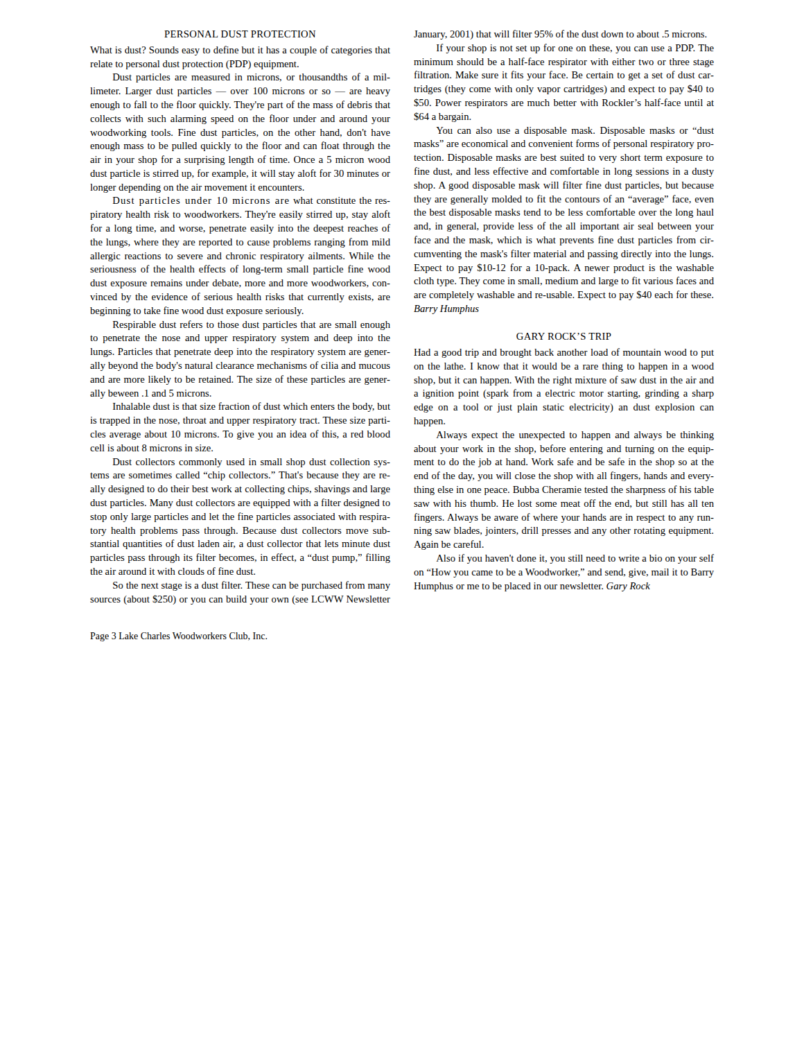PERSONAL DUST PROTECTION
What is dust? Sounds easy to define but it has a couple of categories that relate to personal dust protection (PDP) equipment.
Dust particles are measured in microns, or thousandths of a millimeter. Larger dust particles — over 100 microns or so — are heavy enough to fall to the floor quickly. They're part of the mass of debris that collects with such alarming speed on the floor under and around your woodworking tools. Fine dust particles, on the other hand, don't have enough mass to be pulled quickly to the floor and can float through the air in your shop for a surprising length of time. Once a 5 micron wood dust particle is stirred up, for example, it will stay aloft for 30 minutes or longer depending on the air movement it encounters.
Dust particles under 10 microns are what constitute the respiratory health risk to woodworkers. They're easily stirred up, stay aloft for a long time, and worse, penetrate easily into the deepest reaches of the lungs, where they are reported to cause problems ranging from mild allergic reactions to severe and chronic respiratory ailments. While the seriousness of the health effects of long-term small particle fine wood dust exposure remains under debate, more and more woodworkers, convinced by the evidence of serious health risks that currently exists, are beginning to take fine wood dust exposure seriously.
Respirable dust refers to those dust particles that are small enough to penetrate the nose and upper respiratory system and deep into the lungs. Particles that penetrate deep into the respiratory system are generally beyond the body's natural clearance mechanisms of cilia and mucous and are more likely to be retained. The size of these particles are generally beween .1 and 5 microns.
Inhalable dust is that size fraction of dust which enters the body, but is trapped in the nose, throat and upper respiratory tract. These size particles average about 10 microns. To give you an idea of this, a red blood cell is about 8 microns in size.
Dust collectors commonly used in small shop dust collection systems are sometimes called “chip collectors.” That's because they are really designed to do their best work at collecting chips, shavings and large dust particles. Many dust collectors are equipped with a filter designed to stop only large particles and let the fine particles associated with respiratory health problems pass through. Because dust collectors move substantial quantities of dust laden air, a dust collector that lets minute dust particles pass through its filter becomes, in effect, a “dust pump,” filling the air around it with clouds of fine dust.
So the next stage is a dust filter. These can be purchased from many sources (about $250) or you can build your own (see LCWW Newsletter January, 2001) that will filter 95% of the dust down to about .5 microns.
If your shop is not set up for one on these, you can use a PDP. The minimum should be a half-face respirator with either two or three stage filtration. Make sure it fits your face. Be certain to get a set of dust cartridges (they come with only vapor cartridges) and expect to pay $40 to $50. Power respirators are much better with Rockler’s half-face until at $64 a bargain.
You can also use a disposable mask. Disposable masks or “dust masks” are economical and convenient forms of personal respiratory protection. Disposable masks are best suited to very short term exposure to fine dust, and less effective and comfortable in long sessions in a dusty shop. A good disposable mask will filter fine dust particles, but because they are generally molded to fit the contours of an “average” face, even the best disposable masks tend to be less comfortable over the long haul and, in general, provide less of the all important air seal between your face and the mask, which is what prevents fine dust particles from circumventing the mask's filter material and passing directly into the lungs. Expect to pay $10-12 for a 10-pack. A newer product is the washable cloth type. They come in small, medium and large to fit various faces and are completely washable and re-usable. Expect to pay $40 each for these. Barry Humphus
GARY ROCK’S TRIP
Had a good trip and brought back another load of mountain wood to put on the lathe. I know that it would be a rare thing to happen in a wood shop, but it can happen. With the right mixture of saw dust in the air and a ignition point (spark from a electric motor starting, grinding a sharp edge on a tool or just plain static electricity) an dust explosion can happen.
Always expect the unexpected to happen and always be thinking about your work in the shop, before entering and turning on the equipment to do the job at hand. Work safe and be safe in the shop so at the end of the day, you will close the shop with all fingers, hands and everything else in one peace. Bubba Cheramie tested the sharpness of his table saw with his thumb. He lost some meat off the end, but still has all ten fingers. Always be aware of where your hands are in respect to any running saw blades, jointers, drill presses and any other rotating equipment. Again be careful.
Also if you haven't done it, you still need to write a bio on your self on “How you came to be a Woodworker,” and send, give, mail it to Barry Humphus or me to be placed in our newsletter. Gary Rock
Page 3 Lake Charles Woodworkers Club, Inc.